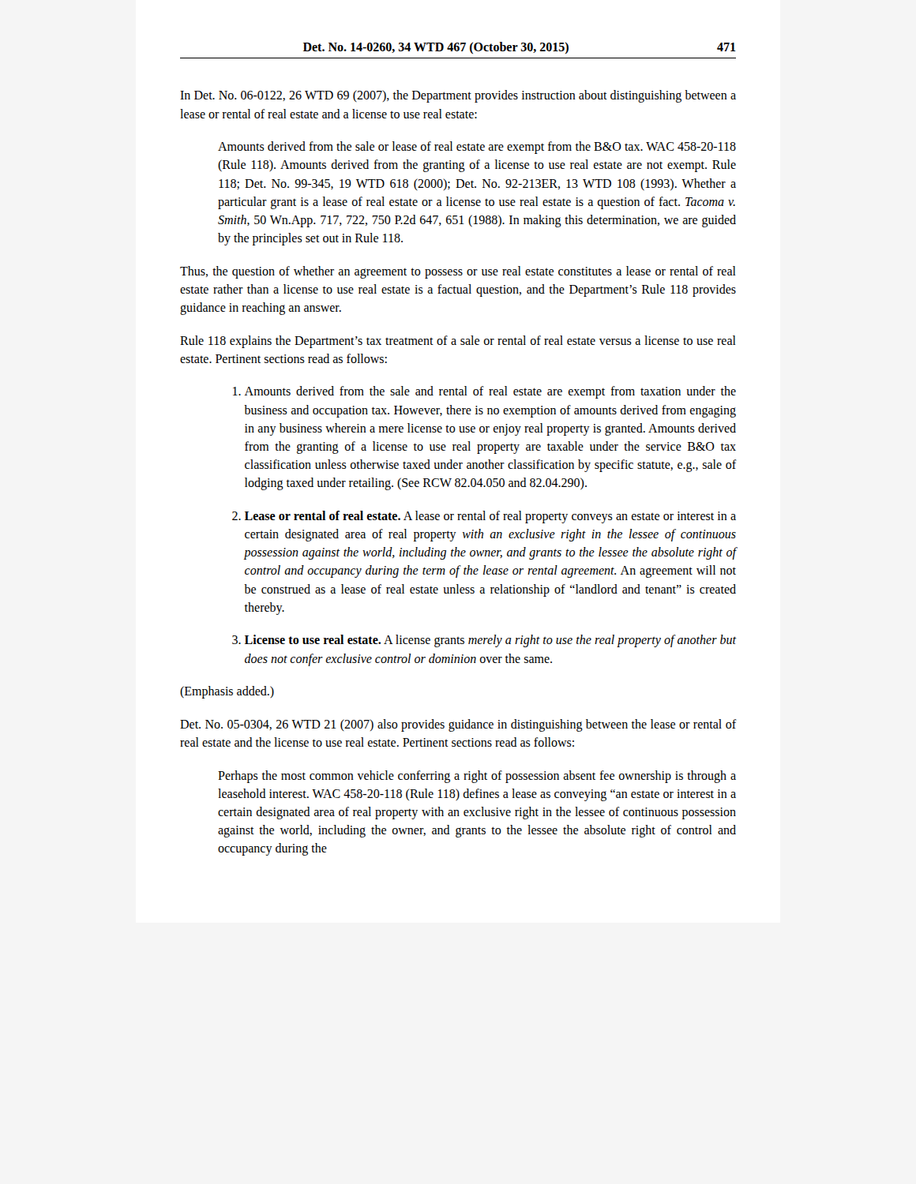Det. No. 14-0260, 34 WTD 467 (October 30, 2015) 471
In Det. No. 06-0122, 26 WTD 69 (2007), the Department provides instruction about distinguishing between a lease or rental of real estate and a license to use real estate:
Amounts derived from the sale or lease of real estate are exempt from the B&O tax. WAC 458-20-118 (Rule 118). Amounts derived from the granting of a license to use real estate are not exempt. Rule 118; Det. No. 99-345, 19 WTD 618 (2000); Det. No. 92-213ER, 13 WTD 108 (1993). Whether a particular grant is a lease of real estate or a license to use real estate is a question of fact. Tacoma v. Smith, 50 Wn.App. 717, 722, 750 P.2d 647, 651 (1988). In making this determination, we are guided by the principles set out in Rule 118.
Thus, the question of whether an agreement to possess or use real estate constitutes a lease or rental of real estate rather than a license to use real estate is a factual question, and the Department’s Rule 118 provides guidance in reaching an answer.
Rule 118 explains the Department’s tax treatment of a sale or rental of real estate versus a license to use real estate. Pertinent sections read as follows:
Amounts derived from the sale and rental of real estate are exempt from taxation under the business and occupation tax. However, there is no exemption of amounts derived from engaging in any business wherein a mere license to use or enjoy real property is granted. Amounts derived from the granting of a license to use real property are taxable under the service B&O tax classification unless otherwise taxed under another classification by specific statute, e.g., sale of lodging taxed under retailing. (See RCW 82.04.050 and 82.04.290).
Lease or rental of real estate. A lease or rental of real property conveys an estate or interest in a certain designated area of real property with an exclusive right in the lessee of continuous possession against the world, including the owner, and grants to the lessee the absolute right of control and occupancy during the term of the lease or rental agreement. An agreement will not be construed as a lease of real estate unless a relationship of “landlord and tenant” is created thereby.
License to use real estate. A license grants merely a right to use the real property of another but does not confer exclusive control or dominion over the same.
(Emphasis added.)
Det. No. 05-0304, 26 WTD 21 (2007) also provides guidance in distinguishing between the lease or rental of real estate and the license to use real estate. Pertinent sections read as follows:
Perhaps the most common vehicle conferring a right of possession absent fee ownership is through a leasehold interest. WAC 458-20-118 (Rule 118) defines a lease as conveying “an estate or interest in a certain designated area of real property with an exclusive right in the lessee of continuous possession against the world, including the owner, and grants to the lessee the absolute right of control and occupancy during the